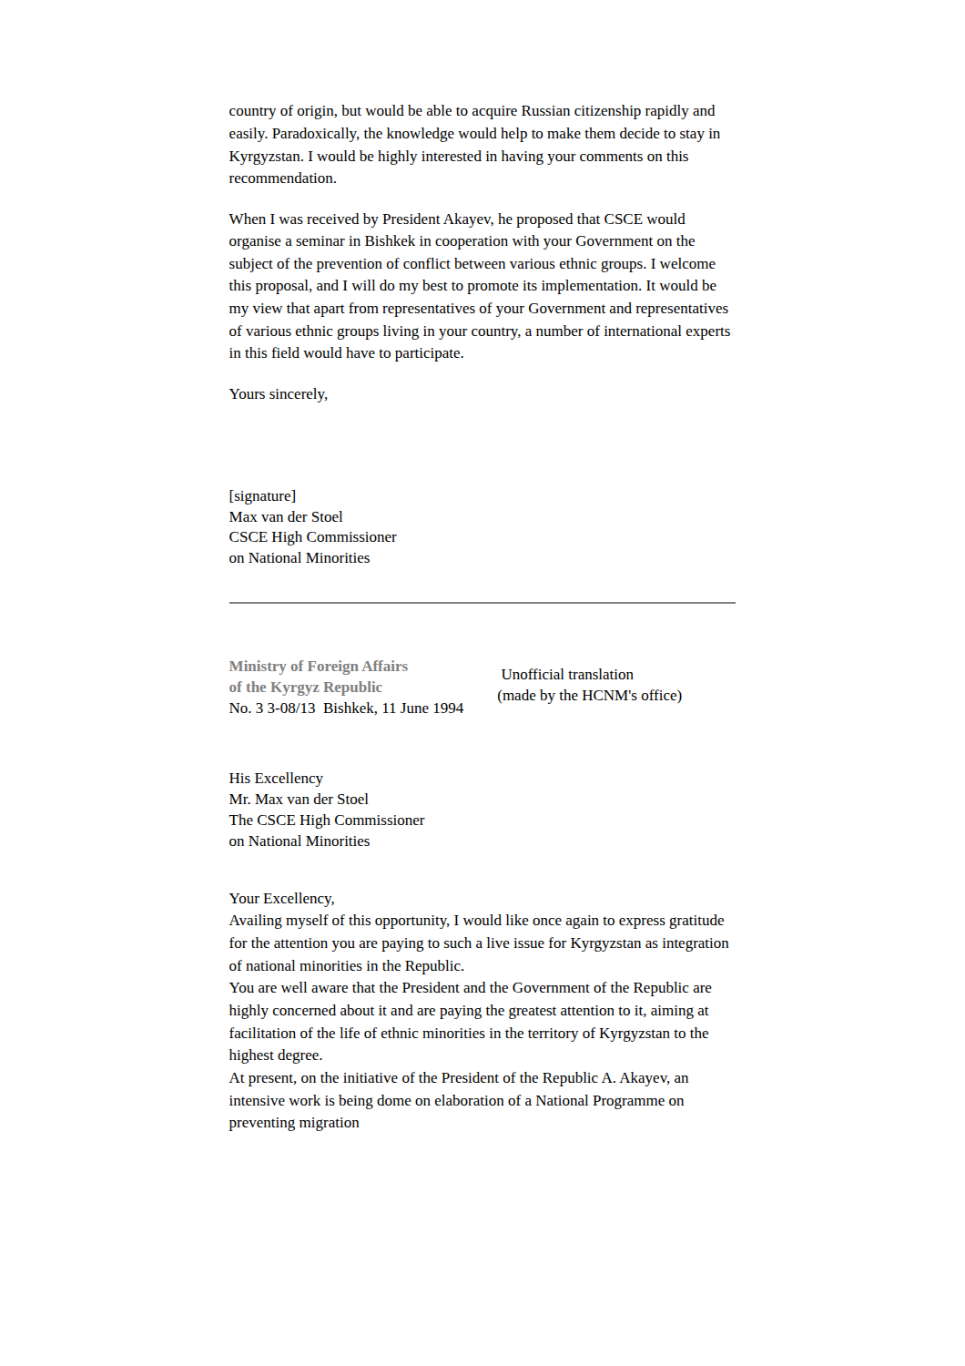country of origin, but would be able to acquire Russian citizenship rapidly and easily. Paradoxically, the knowledge would help to make them decide to stay in Kyrgyzstan. I would be highly interested in having your comments on this recommendation.
When I was received by President Akayev, he proposed that CSCE would organise a seminar in Bishkek in cooperation with your Government on the subject of the prevention of conflict between various ethnic groups. I welcome this proposal, and I will do my best to promote its implementation. It would be my view that apart from representatives of your Government and representatives of various ethnic groups living in your country, a number of international experts in this field would have to participate.
Yours sincerely,
[signature]
Max van der Stoel
CSCE High Commissioner
on National Minorities
| Ministry of Foreign Affairs of the Kyrgyz Republic No. 3 3-08/13 Bishkek, 11 June 1994 | Unofficial translation (made by the HCNM's office) |
His Excellency
Mr. Max van der Stoel
The CSCE High Commissioner
on National Minorities
Your Excellency,
Availing myself of this opportunity, I would like once again to express gratitude for the attention you are paying to such a live issue for Kyrgyzstan as integration of national minorities in the Republic.
You are well aware that the President and the Government of the Republic are highly concerned about it and are paying the greatest attention to it, aiming at facilitation of the life of ethnic minorities in the territory of Kyrgyzstan to the highest degree.
At present, on the initiative of the President of the Republic A. Akayev, an intensive work is being dome on elaboration of a National Programme on preventing migration